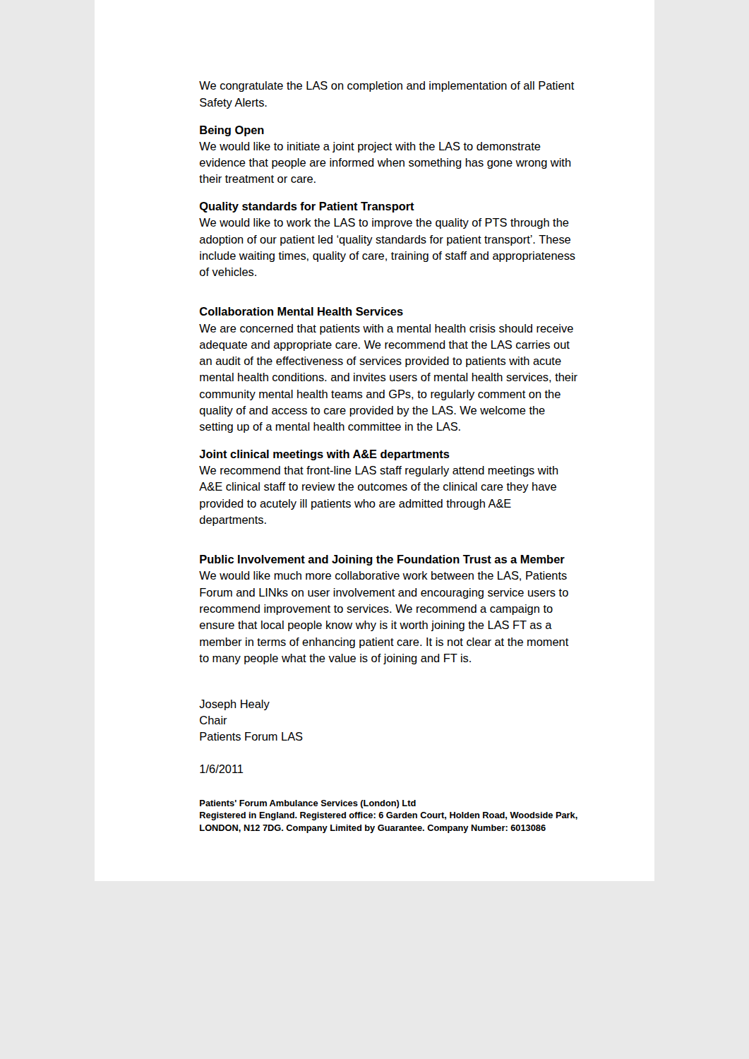We congratulate the LAS on completion and implementation of all Patient Safety Alerts.
Being Open
We would like to initiate a joint project with the LAS to demonstrate evidence that people are informed when something has gone wrong with their treatment or care.
Quality standards for Patient Transport
We would like to work the LAS to improve the quality of PTS through the adoption of our patient led ‘quality standards for patient transport’. These include waiting times, quality of care, training of staff and appropriateness of vehicles.
Collaboration Mental Health Services
We are concerned that patients with a mental health crisis should receive adequate and appropriate care. We recommend that the LAS carries out an audit of the effectiveness of services provided to patients with acute mental health conditions. and invites users of mental health services, their community mental health teams and GPs, to regularly comment on the quality of and access to care provided by the LAS. We welcome the setting up of a mental health committee in the LAS.
Joint clinical meetings with A&E departments
We recommend that front-line LAS staff regularly attend meetings with A&E clinical staff to review the outcomes of the clinical care they have provided to acutely ill patients who are admitted through A&E departments.
Public Involvement and Joining the Foundation Trust as a Member
We would like much more collaborative work between the LAS, Patients Forum and LINks on user involvement and encouraging service users to recommend improvement to services. We recommend a campaign to ensure that local people know why is it worth joining the LAS FT as a member in terms of enhancing patient care. It is not clear at the moment to many people what the value is of joining and FT is.
Joseph Healy
Chair
Patients Forum LAS
1/6/2011
Patients' Forum Ambulance Services (London) Ltd
Registered in England. Registered office: 6 Garden Court, Holden Road, Woodside Park, LONDON, N12 7DG. Company Limited by Guarantee. Company Number: 6013086